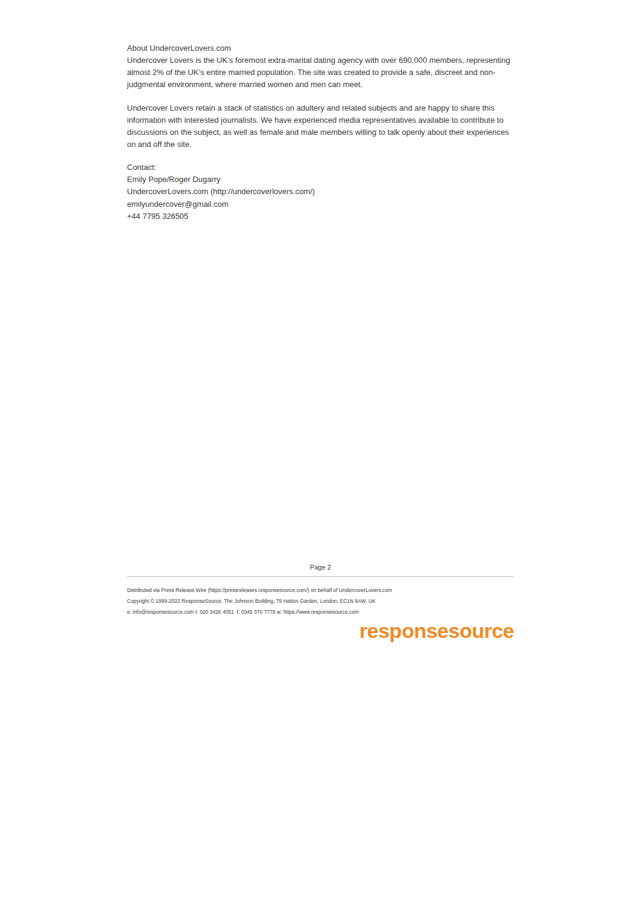About UndercoverLovers.com
Undercover Lovers is the UK’s foremost extra-marital dating agency with over 690,000 members, representing almost 2% of the UK’s entire married population. The site was created to provide a safe, discreet and non-judgmental environment, where married women and men can meet.
Undercover Lovers retain a stack of statistics on adultery and related subjects and are happy to share this information with interested journalists. We have experienced media representatives available to contribute to discussions on the subject, as well as female and male members willing to talk openly about their experiences on and off the site.
Contact:
Emily Pope/Roger Dugarry
UndercoverLovers.com (http://undercoverlovers.com/)
emilyundercover@gmail.com
+44 7795 326505
Page 2
Distributed via Press Release Wire (https://pressreleases.responsesource.com/) on behalf of UndercoverLovers.com
Copyright © 1999-2022 ResponseSource, The Johnson Building, 79 Hatton Garden, London, EC1N 8AW, UK
e: info@responsesource.com t: 020 3426 4051 f: 0345 370 7776 w: https://www.responsesource.com
response source